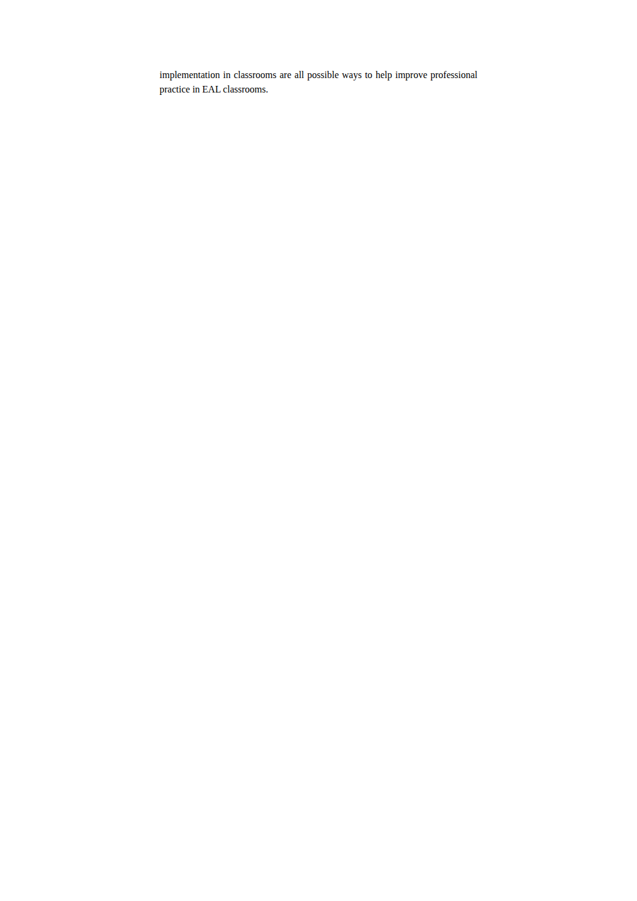implementation in classrooms are all possible ways to help improve professional practice in EAL classrooms.